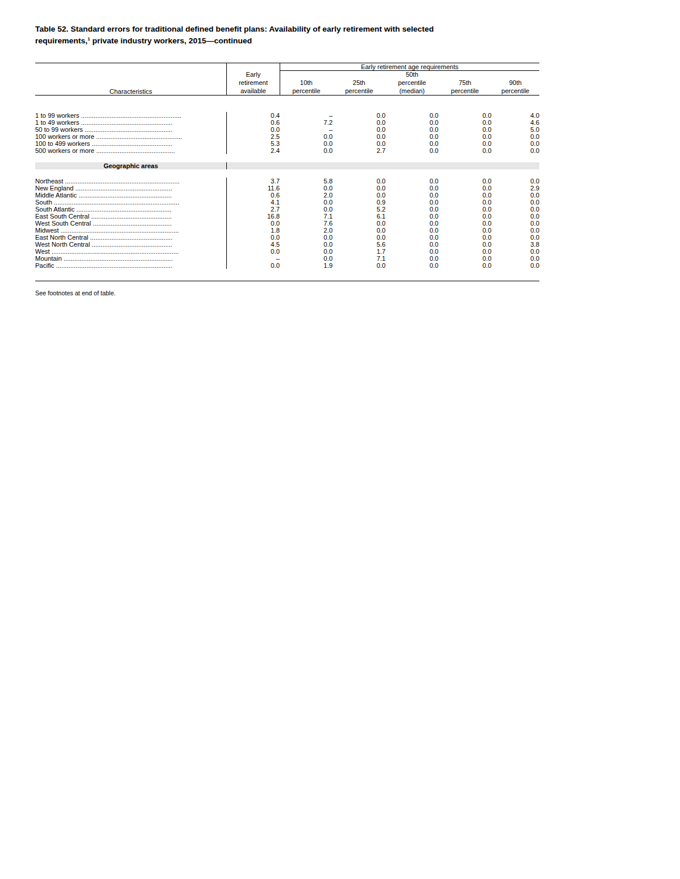Table 52. Standard errors for traditional defined benefit plans: Availability of early retirement with selected requirements,1 private industry workers, 2015—continued
| Characteristics | Early retirement available | Early retirement age requirements |
| --- | --- | --- |
| 10th percentile | 25th percentile | 50th percentile (median) | 75th percentile | 90th percentile |
| 1 to 99 workers ........................................................ | 0.4 | – | 0.0 | 0.0 | 0.0 | 4.0 |
| 1 to 49 workers ................................................... | 0.6 | 7.2 | 0.0 | 0.0 | 0.0 | 4.6 |
| 50 to 99 workers ................................................. | 0.0 | – | 0.0 | 0.0 | 0.0 | 5.0 |
| 100 workers or more ................................................ | 2.5 | 0.0 | 0.0 | 0.0 | 0.0 | 0.0 |
| 100 to 499 workers ............................................. | 5.3 | 0.0 | 0.0 | 0.0 | 0.0 | 0.0 |
| 500 workers or more ............................................ | 2.4 | 0.0 | 2.7 | 0.0 | 0.0 | 0.0 |
| Geographic areas | | | | | | |
| Northeast ................................................................ | 3.7 | 5.8 | 0.0 | 0.0 | 0.0 | 0.0 |
| New England ...................................................... | 11.6 | 0.0 | 0.0 | 0.0 | 0.0 | 2.9 |
| Middle Atlantic .................................................... | 0.6 | 2.0 | 0.0 | 0.0 | 0.0 | 0.0 |
| South ...................................................................... | 4.1 | 0.0 | 0.9 | 0.0 | 0.0 | 0.0 |
| South Atlantic ..................................................... | 2.7 | 0.0 | 5.2 | 0.0 | 0.0 | 0.0 |
| East South Central ............................................. | 16.8 | 7.1 | 6.1 | 0.0 | 0.0 | 0.0 |
| West South Central ............................................ | 0.0 | 7.6 | 0.0 | 0.0 | 0.0 | 0.0 |
| Midwest .................................................................. | 1.8 | 2.0 | 0.0 | 0.0 | 0.0 | 0.0 |
| East North Central .............................................. | 0.0 | 0.0 | 0.0 | 0.0 | 0.0 | 0.0 |
| West North Central ............................................. | 4.5 | 0.0 | 5.6 | 0.0 | 0.0 | 3.8 |
| West ....................................................................... | 0.0 | 0.0 | 1.7 | 0.0 | 0.0 | 0.0 |
| Mountain ............................................................. | – | 0.0 | 7.1 | 0.0 | 0.0 | 0.0 |
| Pacific ................................................................. | 0.0 | 1.9 | 0.0 | 0.0 | 0.0 | 0.0 |
See footnotes at end of table.